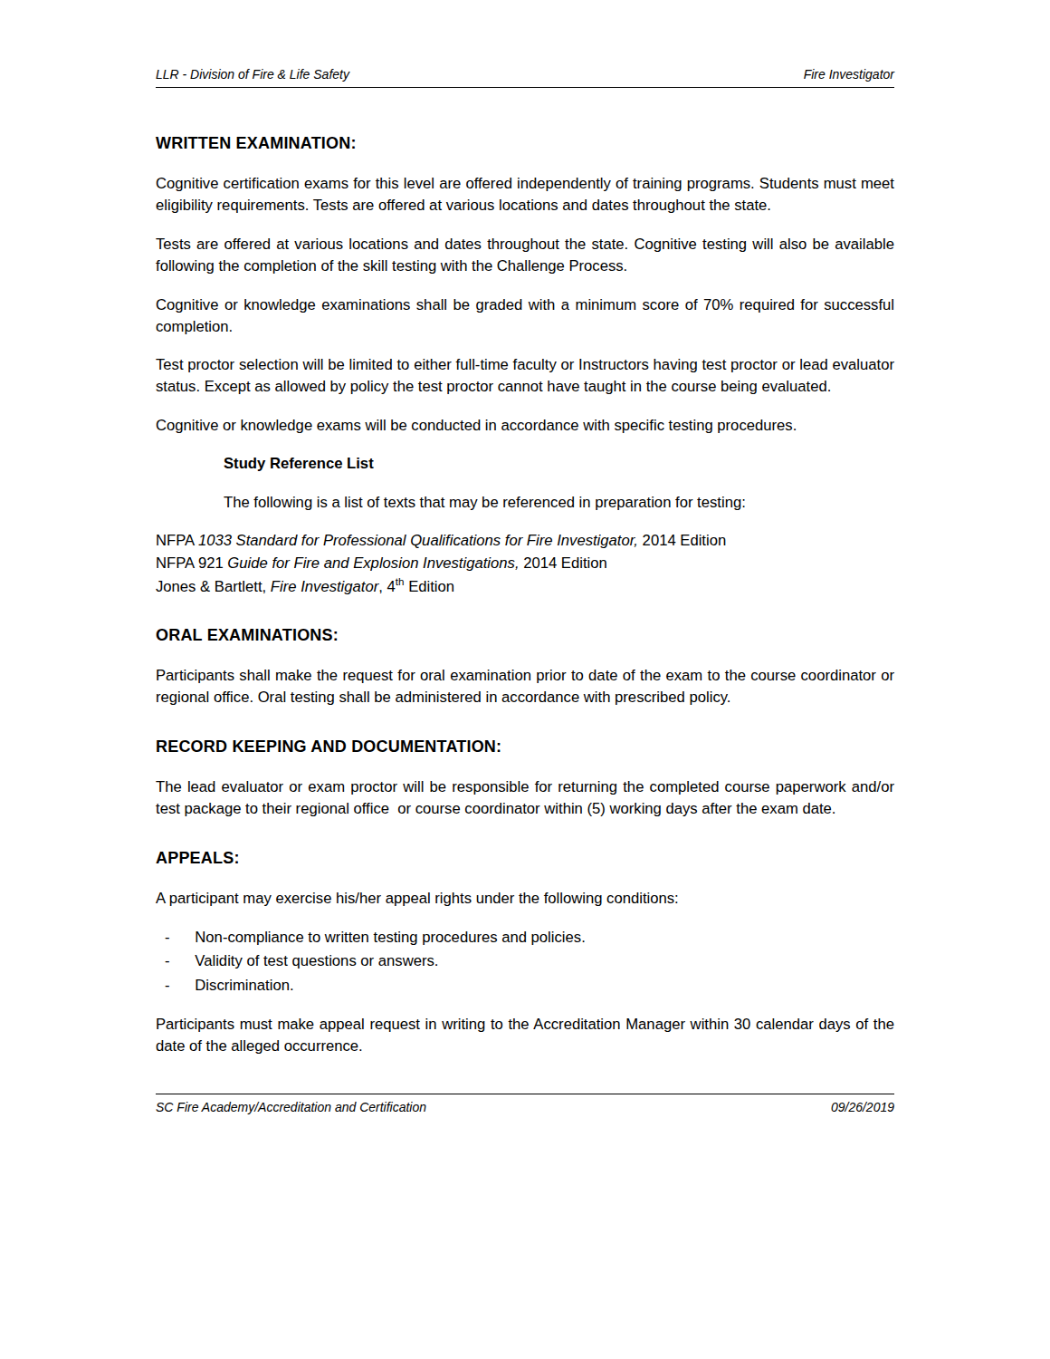LLR - Division of Fire & Life Safety Fire Investigator
WRITTEN EXAMINATION:
Cognitive certification exams for this level are offered independently of training programs. Students must meet eligibility requirements. Tests are offered at various locations and dates throughout the state.
Tests are offered at various locations and dates throughout the state. Cognitive testing will also be available following the completion of the skill testing with the Challenge Process.
Cognitive or knowledge examinations shall be graded with a minimum score of 70% required for successful completion.
Test proctor selection will be limited to either full-time faculty or Instructors having test proctor or lead evaluator status. Except as allowed by policy the test proctor cannot have taught in the course being evaluated.
Cognitive or knowledge exams will be conducted in accordance with specific testing procedures.
Study Reference List
The following is a list of texts that may be referenced in preparation for testing:
NFPA 1033 Standard for Professional Qualifications for Fire Investigator, 2014 Edition
NFPA 921 Guide for Fire and Explosion Investigations, 2014 Edition
Jones & Bartlett, Fire Investigator, 4th Edition
ORAL EXAMINATIONS:
Participants shall make the request for oral examination prior to date of the exam to the course coordinator or regional office. Oral testing shall be administered in accordance with prescribed policy.
RECORD KEEPING AND DOCUMENTATION:
The lead evaluator or exam proctor will be responsible for returning the completed course paperwork and/or test package to their regional office or course coordinator within (5) working days after the exam date.
APPEALS:
A participant may exercise his/her appeal rights under the following conditions:
Non-compliance to written testing procedures and policies.
Validity of test questions or answers.
Discrimination.
Participants must make appeal request in writing to the Accreditation Manager within 30 calendar days of the date of the alleged occurrence.
SC Fire Academy/Accreditation and Certification 09/26/2019